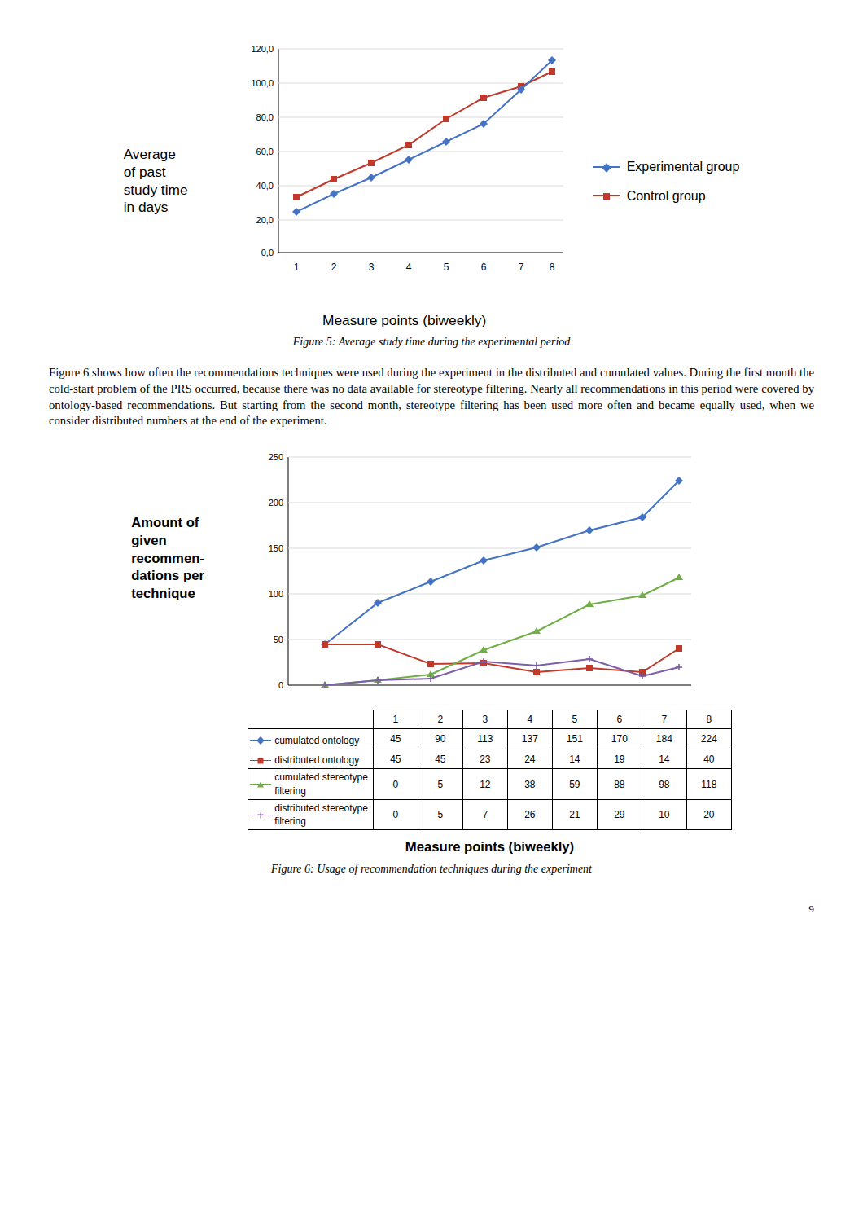Average
of past
study time
in days
120,0 100,0 80,0 60,0 40,0 20,0 0,0 1 2 3 4 5 6 7 8
Measure points (biweekly)
Experimental group
Control group
Figure 5: Average study time during the experimental period
Figure 6 shows how often the recommendations techniques were used during the experiment in the distributed and cumulated values. During the first month the cold-start problem of the PRS occurred, because there was no data available for stereotype filtering. Nearly all recommendations in this period were covered by ontology-based recommendations. But starting from the second month, stereotype filtering has been used more often and became equally used, when we consider distributed numbers at the end of the experiment.
Amount of
given
recommen-
dations per
technique
250 200 150 100 50 0
| | 1 | 2 | 3 | 4 | 5 | 6 | 7 | 8 |
| cumulated ontology | 45 | 90 | 113 | 137 | 151 | 170 | 184 | 224 |
| distributed ontology | 45 | 45 | 23 | 24 | 14 | 19 | 14 | 40 |
| cumulated stereotype filtering | 0 | 5 | 12 | 38 | 59 | 88 | 98 | 118 |
| distributed stereotype filtering | 0 | 5 | 7 | 26 | 21 | 29 | 10 | 20 |
Measure points (biweekly)
Figure 6: Usage of recommendation techniques during the experiment
9